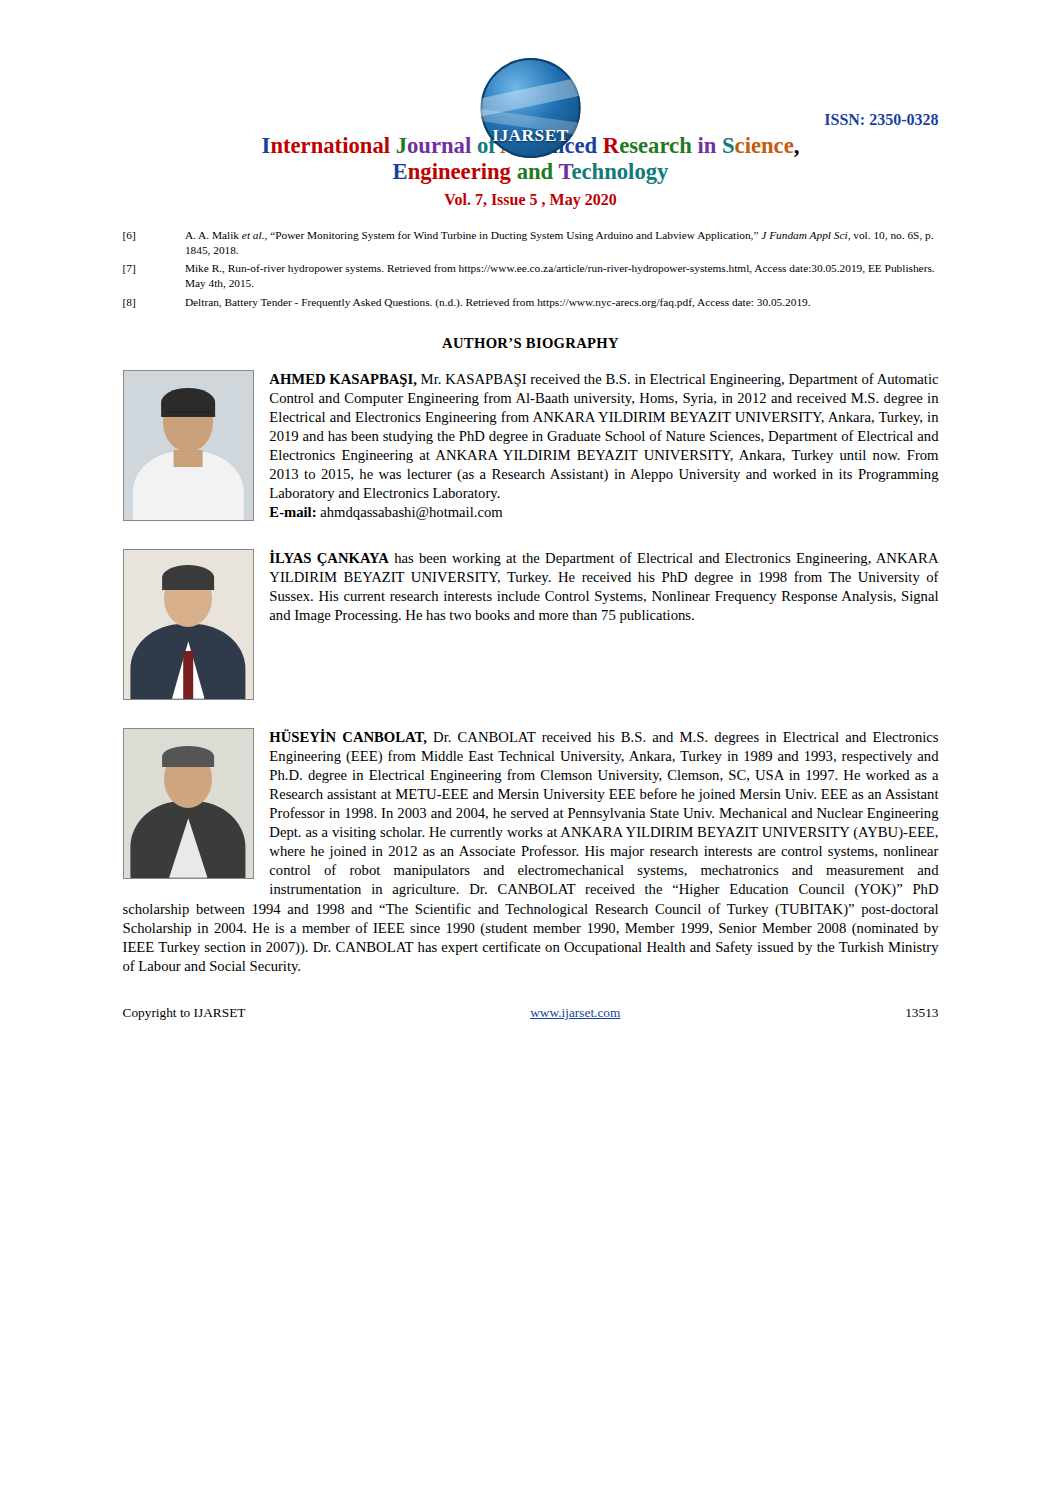IJARSET
ISSN: 2350-0328
International Journal of Advanced Research in Science,
Engineering and Technology
Vol. 7, Issue 5 , May 2020
| [6] | A. A. Malik et al. , “Power Monitoring System for Wind Turbine in Ducting System Using Arduino and Labview Application,” J Fundam Appl Sci , vol. 10, no. 6S, p. 1845, 2018. |
| [7] | Mike R., Run-of-river hydropower systems. Retrieved from https://www.ee.co.za/article/run-river-hydropower-systems.html, Access date:30.05.2019, EE Publishers. May 4th, 2015. |
| [8] | Deltran, Battery Tender - Frequently Asked Questions. (n.d.). Retrieved from https://www.nyc-arecs.org/faq.pdf, Access date: 30.05.2019. |
AUTHOR’S BIOGRAPHY
AHMED KASAPBAŞI, Mr. KASAPBAŞI received the B.S. in Electrical Engineering, Department of Automatic Control and Computer Engineering from Al-Baath university, Homs, Syria, in 2012 and received M.S. degree in Electrical and Electronics Engineering from ANKARA YILDIRIM BEYAZIT UNIVERSITY, Ankara, Turkey, in 2019 and has been studying the PhD degree in Graduate School of Nature Sciences, Department of Electrical and Electronics Engineering at ANKARA YILDIRIM BEYAZIT UNIVERSITY, Ankara, Turkey until now. From 2013 to 2015, he was lecturer (as a Research Assistant) in Aleppo University and worked in its Programming Laboratory and Electronics Laboratory.
E-mail: ahmdqassabashi@hotmail.com
İLYAS ÇANKAYA has been working at the Department of Electrical and Electronics Engineering, ANKARA YILDIRIM BEYAZIT UNIVERSITY, Turkey. He received his PhD degree in 1998 from The University of Sussex. His current research interests include Control Systems, Nonlinear Frequency Response Analysis, Signal and Image Processing. He has two books and more than 75 publications.
HÜSEYİN CANBOLAT, Dr. CANBOLAT received his B.S. and M.S. degrees in Electrical and Electronics Engineering (EEE) from Middle East Technical University, Ankara, Turkey in 1989 and 1993, respectively and Ph.D. degree in Electrical Engineering from Clemson University, Clemson, SC, USA in 1997. He worked as a Research assistant at METU-EEE and Mersin University EEE before he joined Mersin Univ. EEE as an Assistant Professor in 1998. In 2003 and 2004, he served at Pennsylvania State Univ. Mechanical and Nuclear Engineering Dept. as a visiting scholar. He currently works at ANKARA YILDIRIM BEYAZIT UNIVERSITY (AYBU)-EEE, where he joined in 2012 as an Associate Professor. His major research interests are control systems, nonlinear control of robot manipulators and electromechanical systems, mechatronics and measurement and instrumentation in agriculture. Dr. CANBOLAT received the “Higher Education Council (YOK)” PhD scholarship between 1994 and 1998 and “The Scientific and Technological Research Council of Turkey (TUBITAK)” post-doctoral Scholarship in 2004. He is a member of IEEE since 1990 (student member 1990, Member 1999, Senior Member 2008 (nominated by IEEE Turkey section in 2007)). Dr. CANBOLAT has expert certificate on Occupational Health and Safety issued by the Turkish Ministry of Labour and Social Security.
Copyright to IJARSET www.ijarset.com 13513